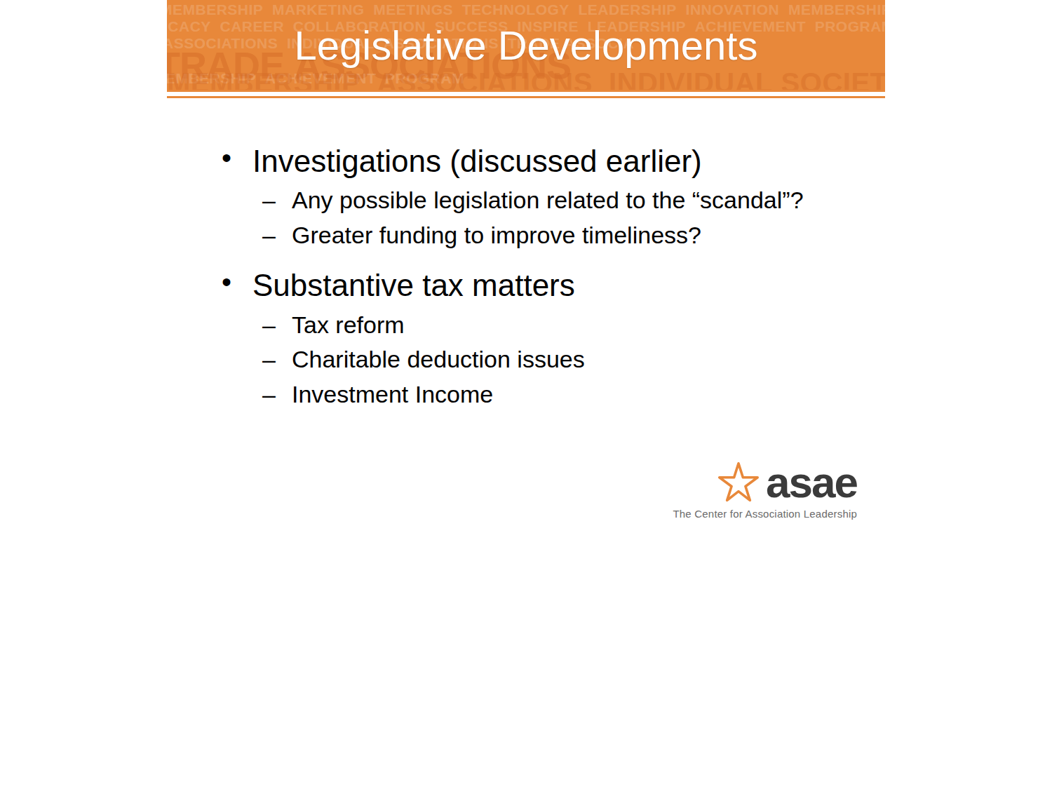MEMBERSHIP MARKETING MEETINGS TECHNOLOGY LEADERSHIP INNOVATION MEMBERSHIP
VOCACY CAREER COLLABORATION SUCCESS INSPIRE LEADERSHIP ACHIEVEMENT PROGRAM
ASSOCIATIONS INDIVIDUAL ASSOCIATIONS TRADE ASSOCIA
TRADE ASSOCIATIONS
MEMBERSHIP ACHIEVEMENT PROGRAM
MEMBERSHIP ASSOCIATIONS INDIVIDUAL SOCIET
Legislative Developments
Investigations (discussed earlier)
Any possible legislation related to the “scandal”?
Greater funding to improve timeliness?
Substantive tax matters
Tax reform
Charitable deduction issues
Investment Income
asae
The Center for Association Leadership